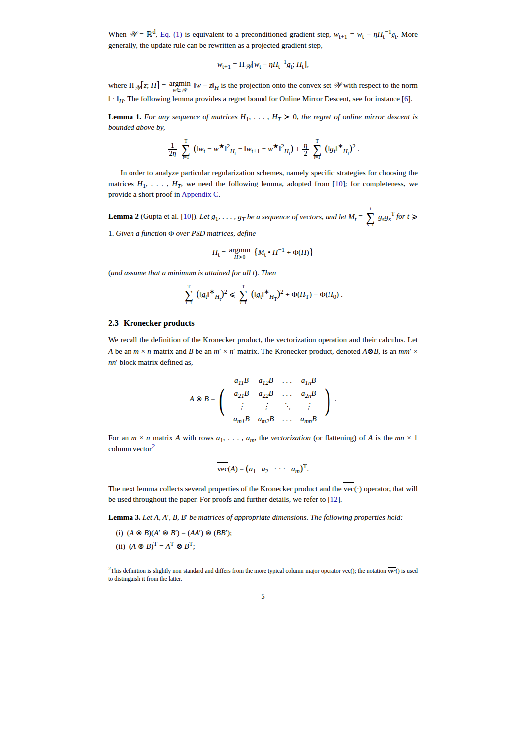When 𝒲 = ℝd, Eq. (1) is equivalent to a preconditioned gradient step, wt+1 = wt − ηHt−1gt. More generally, the update rule can be rewritten as a projected gradient step,
wt+1 = Π𝒲[wt − ηHt−1gt; Ht],
where Π𝒲[z; H] = argmin w∈𝒲 ‖w − z‖H is the projection onto the convex set 𝒲 with respect to the norm ‖ · ‖H. The following lemma provides a regret bound for Online Mirror Descent, see for instance [6].
Lemma 1. For any sequence of matrices H1, . . . , HT ≻ 0, the regret of online mirror descent is bounded above by,
12η T∑t=1 (‖wt − w★‖2Ht − ‖wt+1 − w★‖2Ht) + η 2 T∑t=1 (‖gt‖∗Ht)2 .
In order to analyze particular regularization schemes, namely specific strategies for choosing the matrices H1, . . . , HT, we need the following lemma, adopted from [10]; for completeness, we provide a short proof in Appendix C.
Lemma 2 (Gupta et al. [10]). Let g1, . . . , gT be a sequence of vectors, and let Mt = t∑s=1 gsgsT for t ⩾ 1. Given a function Φ over PSD matrices, define
Ht = argmin H≻0 {Mt • H−1 + Φ(H)}
(and assume that a minimum is attained for all t). Then
T∑t=1 (‖gt‖∗Ht)2 ⩽ T∑t=1 (‖gt‖∗HT)2 + Φ(HT) − Φ(H0) .
2.3 Kronecker products
We recall the definition of the Kronecker product, the vectorization operation and their calculus. Let A be an m × n matrix and B be an m′ × n′ matrix. The Kronecker product, denoted A⊗B, is an mm′ × nn′ block matrix defined as,
A ⊗ B = (
| a 11 B | a 12 B | . . . | a 1n B |
| a 21 B | a 22 B | . . . | a 2n B |
| ⋮ | ⋮ | ⋱ | ⋮ |
| a m1 B | a m2 B | . . . | a mn B |
) .
For an m × n matrix A with rows a1, . . . , am, the vectorization (or flattening) of A is the mn × 1 column vector2
vec(A) = (a1 a2 · · · am)T.
The next lemma collects several properties of the Kronecker product and the vec(·) operator, that will be used throughout the paper. For proofs and further details, we refer to [12].
Lemma 3. Let A, A′, B, B′ be matrices of appropriate dimensions. The following properties hold:
(i) (A ⊗ B)(A′ ⊗ B′) = (AA′) ⊗ (BB′);
(ii) (A ⊗ B)T = AT ⊗ BT;
2This definition is slightly non-standard and differs from the more typical column-major operator vec(); the notation vec() is used to distinguish it from the latter.
5